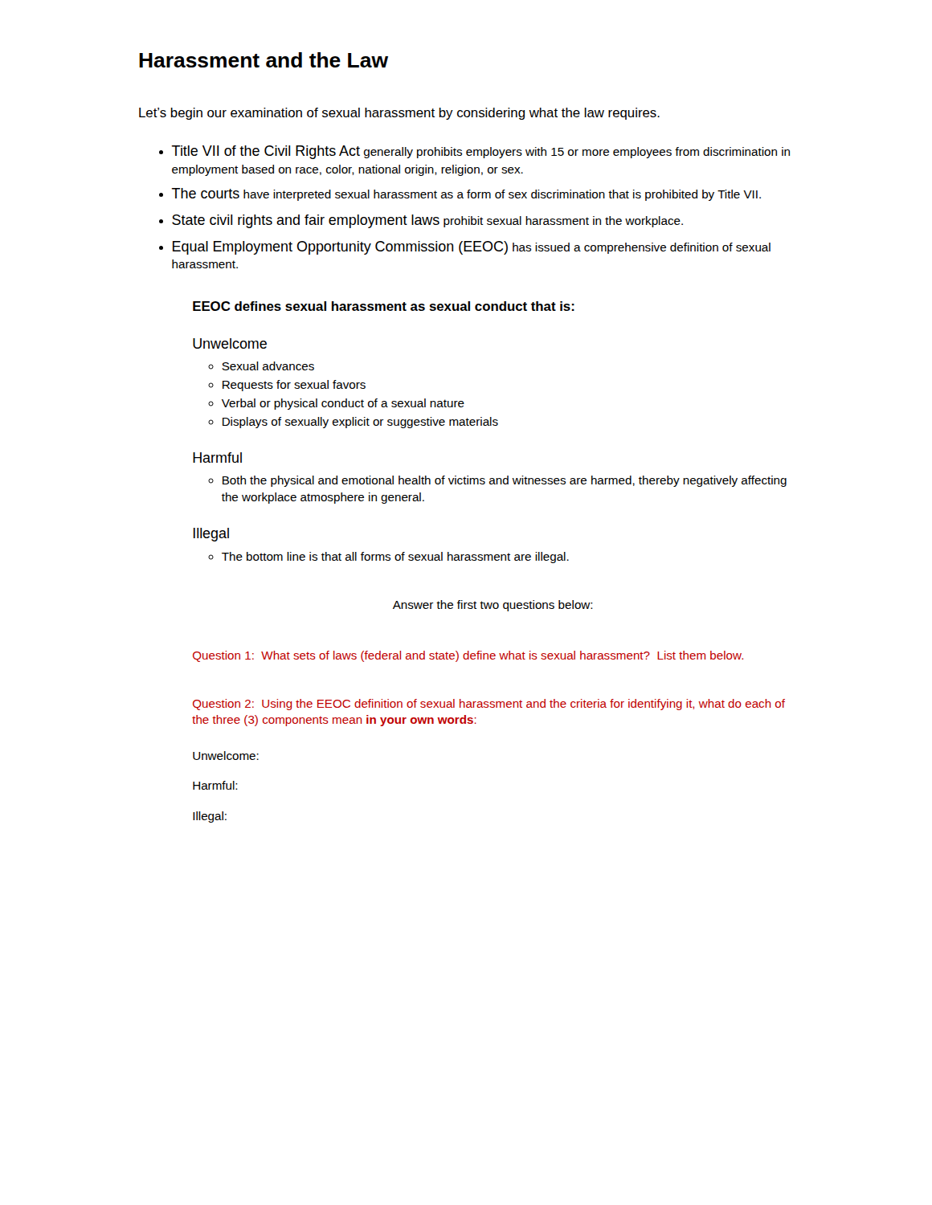Harassment and the Law
Let’s begin our examination of sexual harassment by considering what the law requires.
Title VII of the Civil Rights Act generally prohibits employers with 15 or more employees from discrimination in employment based on race, color, national origin, religion, or sex.
The courts have interpreted sexual harassment as a form of sex discrimination that is prohibited by Title VII.
State civil rights and fair employment laws prohibit sexual harassment in the workplace.
Equal Employment Opportunity Commission (EEOC) has issued a comprehensive definition of sexual harassment.
EEOC defines sexual harassment as sexual conduct that is:
Unwelcome
Sexual advances
Requests for sexual favors
Verbal or physical conduct of a sexual nature
Displays of sexually explicit or suggestive materials
Harmful
Both the physical and emotional health of victims and witnesses are harmed, thereby negatively affecting the workplace atmosphere in general.
Illegal
The bottom line is that all forms of sexual harassment are illegal.
Answer the first two questions below:
Question 1: What sets of laws (federal and state) define what is sexual harassment? List them below.
Question 2: Using the EEOC definition of sexual harassment and the criteria for identifying it, what do each of the three (3) components mean in your own words:
Unwelcome:
Harmful:
Illegal: